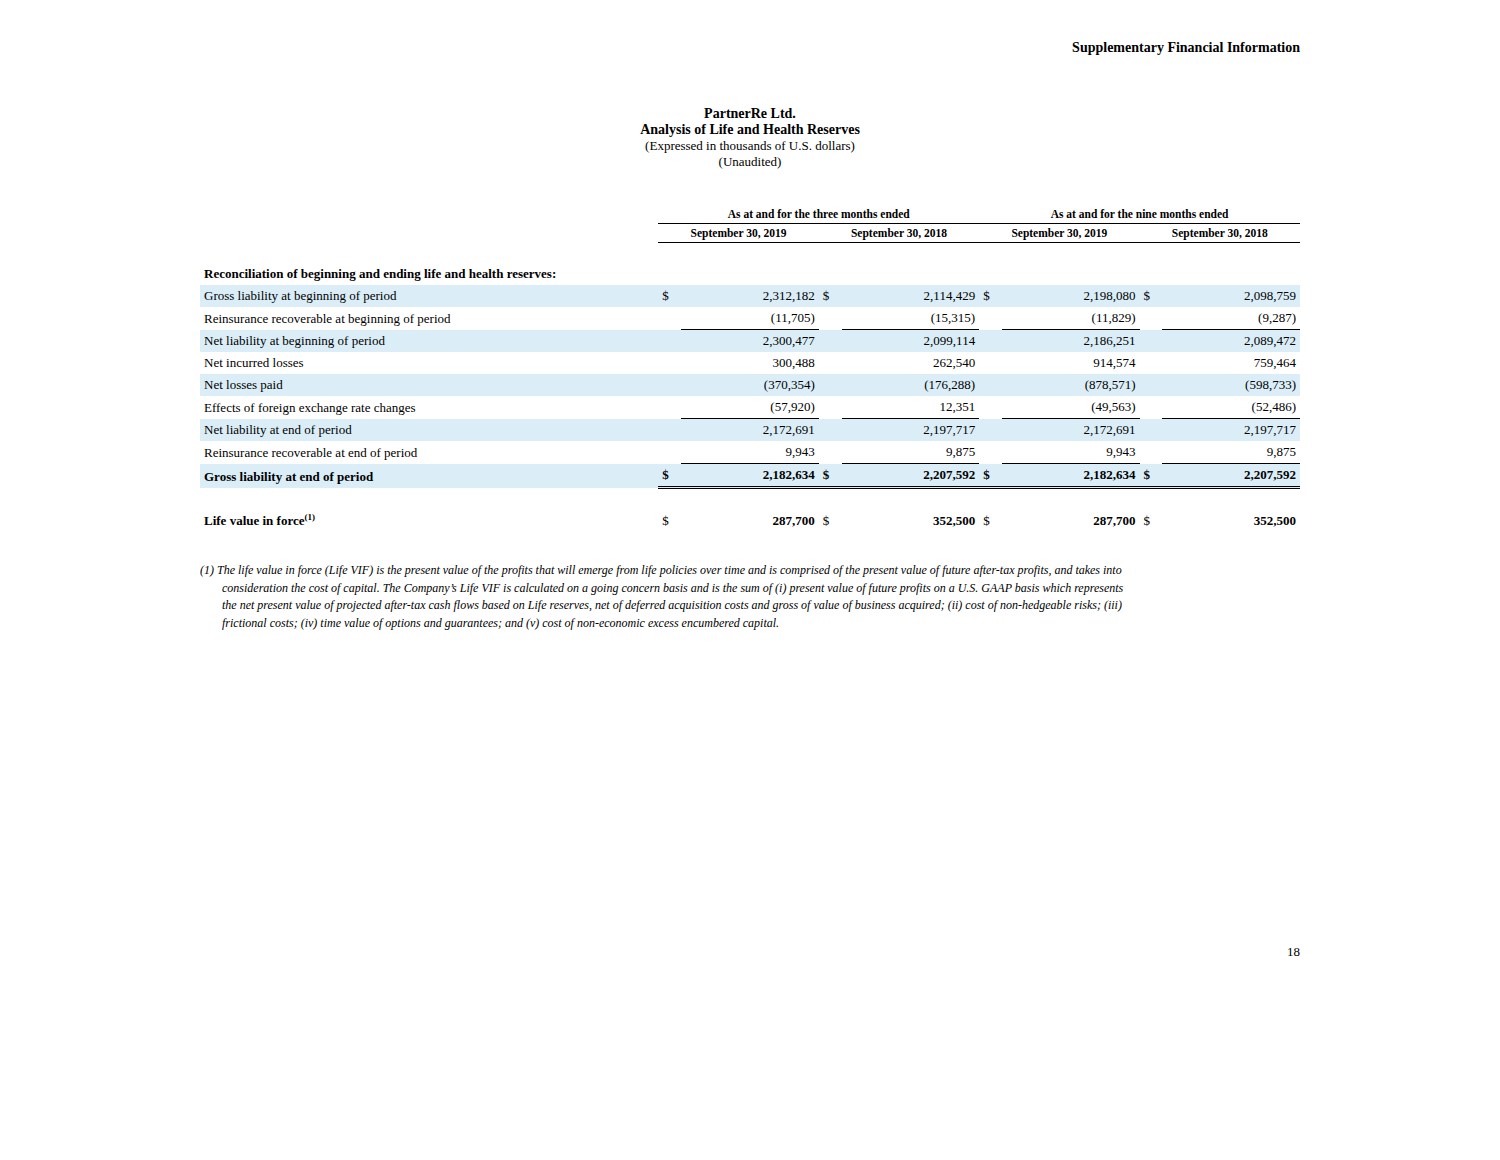Supplementary Financial Information
PartnerRe Ltd.
Analysis of Life and Health Reserves
(Expressed in thousands of U.S. dollars)
(Unaudited)
| | As at and for the three months ended | As at and for the nine months ended |
| | September 30, 2019 | September 30, 2018 | September 30, 2019 | September 30, 2018 |
| Reconciliation of beginning and ending life and health reserves: | |
| Gross liability at beginning of period | $ | 2,312,182 | $ | 2,114,429 | $ | 2,198,080 | $ | 2,098,759 |
| Reinsurance recoverable at beginning of period | | (11,705) | | (15,315) | | (11,829) | | (9,287) |
| Net liability at beginning of period | | 2,300,477 | | 2,099,114 | | 2,186,251 | | 2,089,472 |
| Net incurred losses | | 300,488 | | 262,540 | | 914,574 | | 759,464 |
| Net losses paid | | (370,354) | | (176,288) | | (878,571) | | (598,733) |
| Effects of foreign exchange rate changes | | (57,920) | | 12,351 | | (49,563) | | (52,486) |
| Net liability at end of period | | 2,172,691 | | 2,197,717 | | 2,172,691 | | 2,197,717 |
| Reinsurance recoverable at end of period | | 9,943 | | 9,875 | | 9,943 | | 9,875 |
| Gross liability at end of period | $ | 2,182,634 | $ | 2,207,592 | $ | 2,182,634 | $ | 2,207,592 |
| Life value in force (1) | $ | 287,700 | $ | 352,500 | $ | 287,700 | $ | 352,500 |
(1) The life value in force (Life VIF) is the present value of the profits that will emerge from life policies over time and is comprised of the present value of future after-tax profits, and takes into consideration the cost of capital. The Company’s Life VIF is calculated on a going concern basis and is the sum of (i) present value of future profits on a U.S. GAAP basis which represents the net present value of projected after-tax cash flows based on Life reserves, net of deferred acquisition costs and gross of value of business acquired; (ii) cost of non-hedgeable risks; (iii) frictional costs; (iv) time value of options and guarantees; and (v) cost of non-economic excess encumbered capital.
18